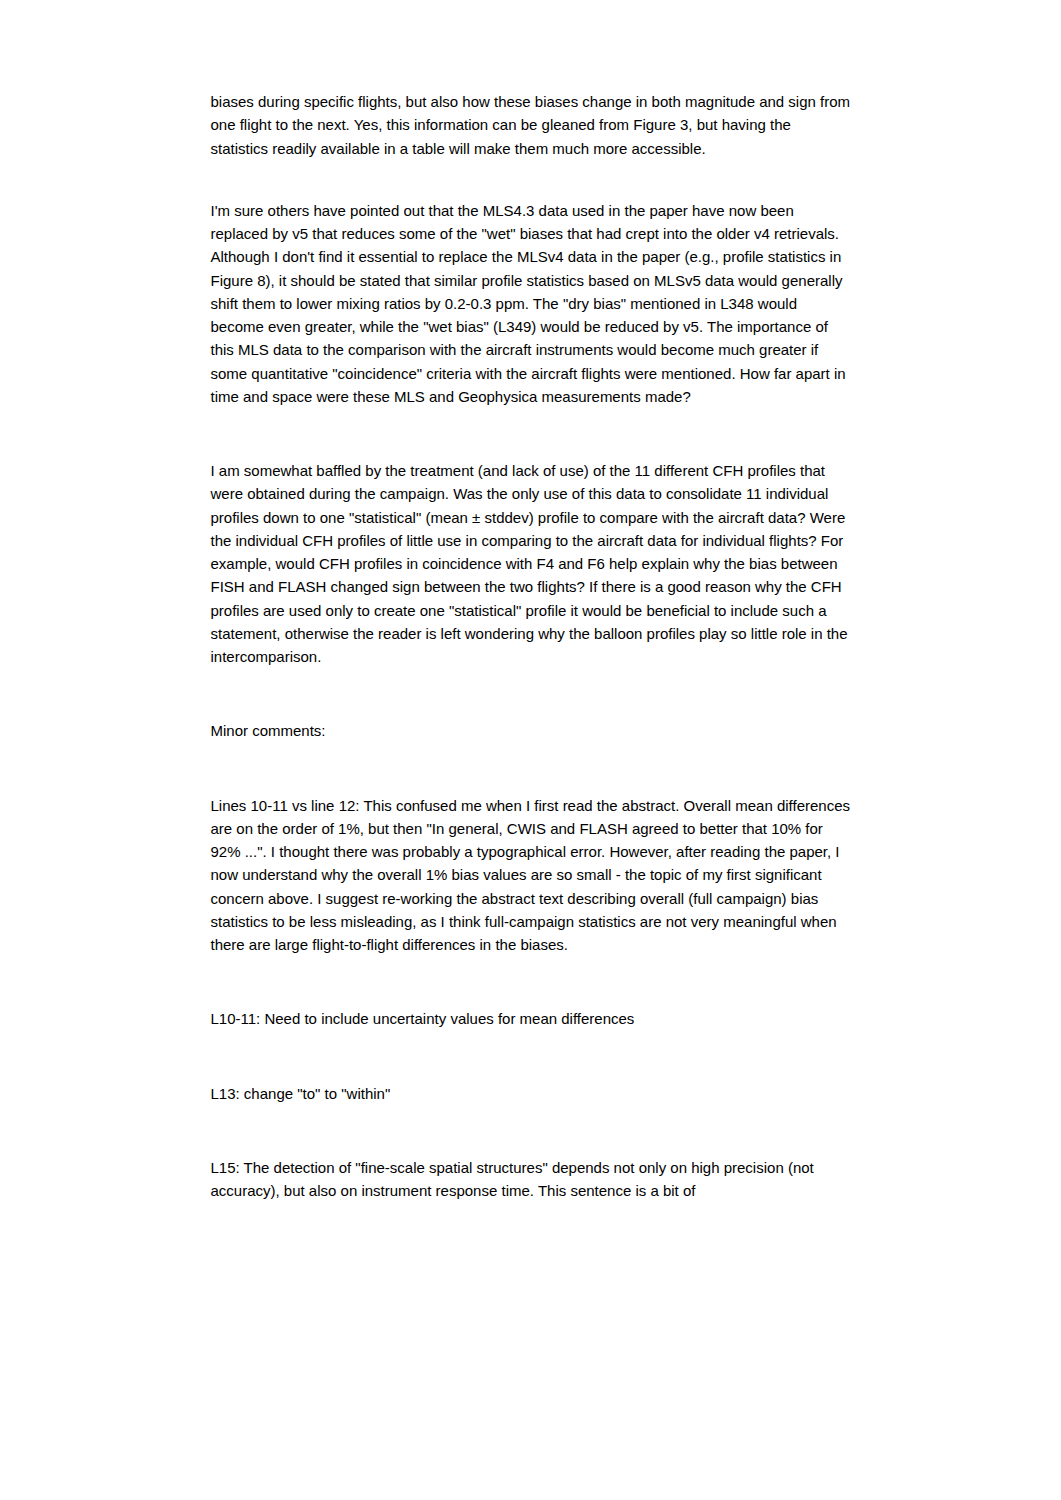biases during specific flights, but also how these biases change in both magnitude and sign from one flight to the next. Yes, this information can be gleaned from Figure 3, but having the statistics readily available in a table will make them much more accessible.
I'm sure others have pointed out that the MLS4.3 data used in the paper have now been replaced by v5 that reduces some of the "wet" biases that had crept into the older v4 retrievals. Although I don't find it essential to replace the MLSv4 data in the paper (e.g., profile statistics in Figure 8), it should be stated that similar profile statistics based on MLSv5 data would generally shift them to lower mixing ratios by 0.2-0.3 ppm. The "dry bias" mentioned in L348 would become even greater, while the "wet bias" (L349) would be reduced by v5. The importance of this MLS data to the comparison with the aircraft instruments would become much greater if some quantitative "coincidence" criteria with the aircraft flights were mentioned. How far apart in time and space were these MLS and Geophysica measurements made?
I am somewhat baffled by the treatment (and lack of use) of the 11 different CFH profiles that were obtained during the campaign. Was the only use of this data to consolidate 11 individual profiles down to one "statistical" (mean ± stddev) profile to compare with the aircraft data? Were the individual CFH profiles of little use in comparing to the aircraft data for individual flights? For example, would CFH profiles in coincidence with F4 and F6 help explain why the bias between FISH and FLASH changed sign between the two flights? If there is a good reason why the CFH profiles are used only to create one "statistical" profile it would be beneficial to include such a statement, otherwise the reader is left wondering why the balloon profiles play so little role in the intercomparison.
Minor comments:
Lines 10-11 vs line 12: This confused me when I first read the abstract. Overall mean differences are on the order of 1%, but then "In general, CWIS and FLASH agreed to better that 10% for 92% ...". I thought there was probably a typographical error. However, after reading the paper, I now understand why the overall 1% bias values are so small - the topic of my first significant concern above. I suggest re-working the abstract text describing overall (full campaign) bias statistics to be less misleading, as I think full-campaign statistics are not very meaningful when there are large flight-to-flight differences in the biases.
L10-11: Need to include uncertainty values for mean differences
L13: change "to" to "within"
L15: The detection of "fine-scale spatial structures" depends not only on high precision (not accuracy), but also on instrument response time. This sentence is a bit of